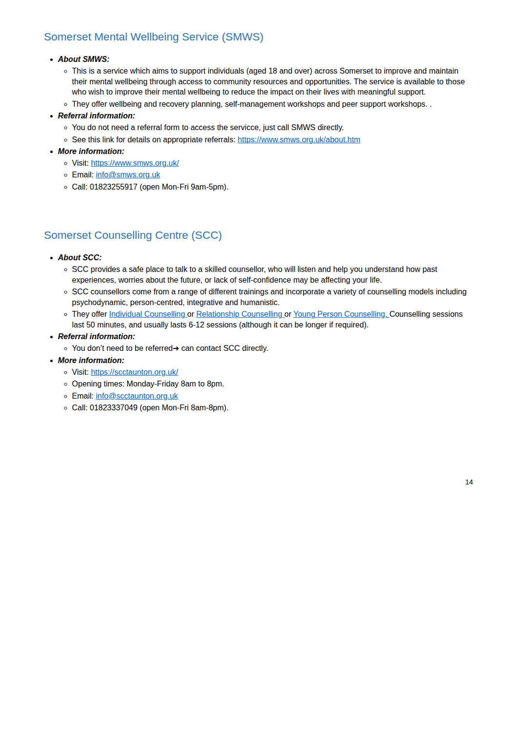Somerset Mental Wellbeing Service (SMWS)
About SMWS:
This is a service which aims to support individuals (aged 18 and over) across Somerset to improve and maintain their mental wellbeing through access to community resources and opportunities. The service is available to those who wish to improve their mental wellbeing to reduce the impact on their lives with meaningful support.
They offer wellbeing and recovery planning, self-management workshops and peer support workshops. .
Referral information:
You do not need a referral form to access the servicce, just call SMWS directly.
See this link for details on appropriate referrals: https://www.smws.org.uk/about.htm
More information:
Visit: https://www.smws.org.uk/
Email: info@smws.org.uk
Call: 01823255917 (open Mon-Fri 9am-5pm).
Somerset Counselling Centre (SCC)
About SCC:
SCC provides a safe place to talk to a skilled counsellor, who will listen and help you understand how past experiences, worries about the future, or lack of self-confidence may be affecting your life.
SCC counsellors come from a range of different trainings and incorporate a variety of counselling models including psychodynamic, person-centred, integrative and humanistic.
They offer Individual Counselling or Relationship Counselling or Young Person Counselling. Counselling sessions last 50 minutes, and usually lasts 6-12 sessions (although it can be longer if required).
Referral information:
You don’t need to be referred➔ can contact SCC directly.
More information:
Visit: https://scctaunton.org.uk/
Opening times: Monday-Friday 8am to 8pm.
Email: info@scctaunton.org.uk
Call: 01823337049 (open Mon-Fri 8am-8pm).
14